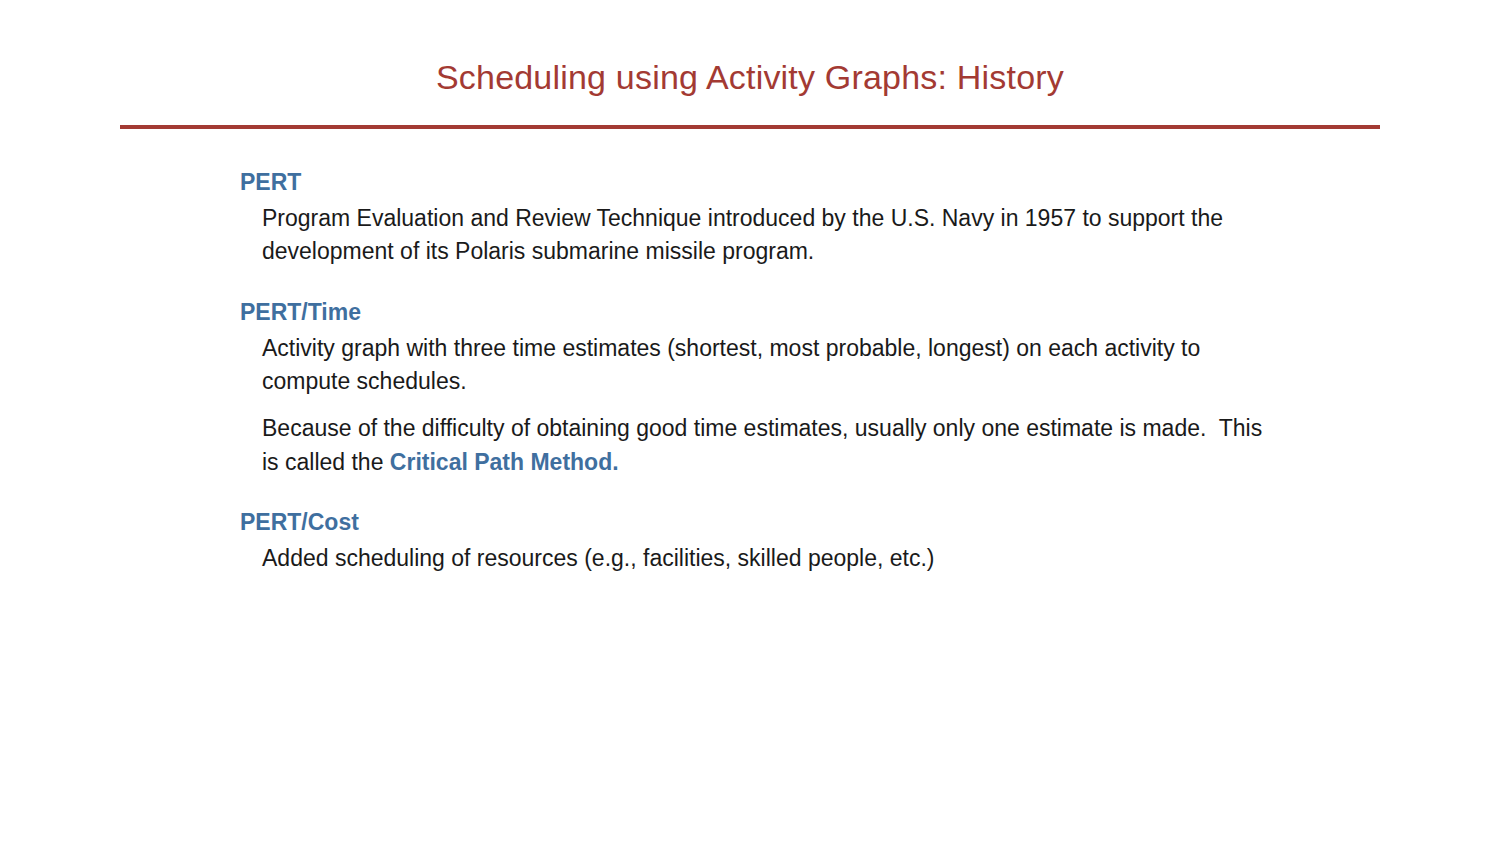Scheduling using Activity Graphs: History
PERT
Program Evaluation and Review Technique introduced by the U.S. Navy in 1957 to support the development of its Polaris submarine missile program.
PERT/Time
Activity graph with three time estimates (shortest, most probable, longest) on each activity to compute schedules.
Because of the difficulty of obtaining good time estimates, usually only one estimate is made. This is called the Critical Path Method.
PERT/Cost
Added scheduling of resources (e.g., facilities, skilled people, etc.)